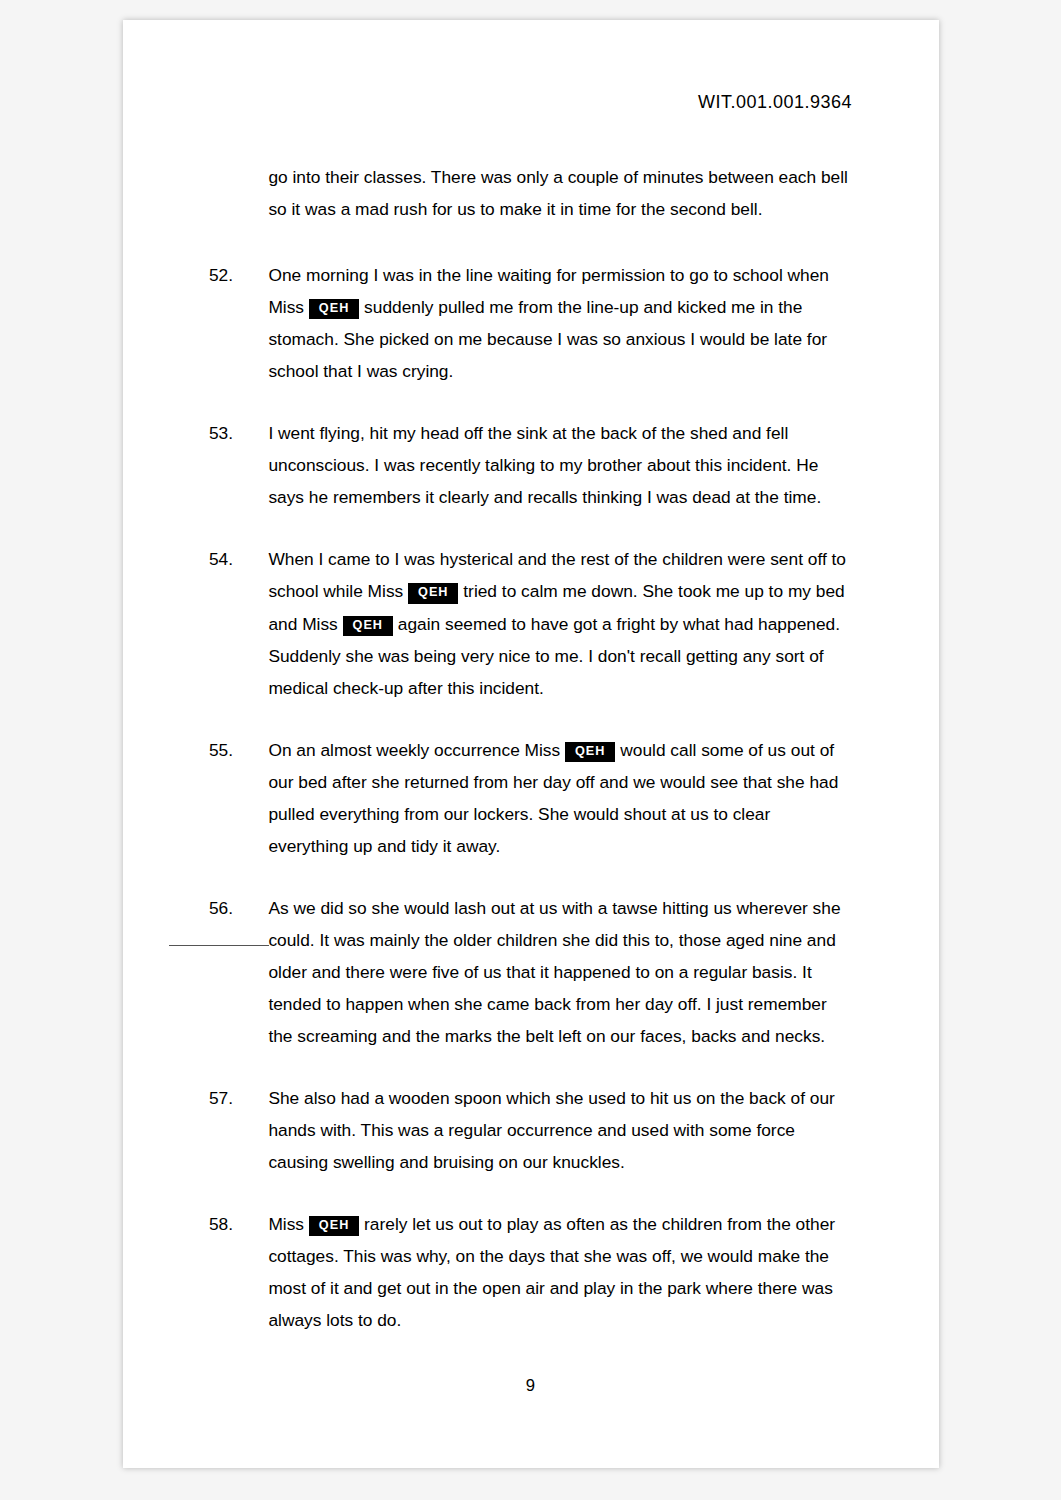WIT.001.001.9364
go into their classes. There was only a couple of minutes between each bell so it was a mad rush for us to make it in time for the second bell.
52. One morning I was in the line waiting for permission to go to school when Miss QEH suddenly pulled me from the line-up and kicked me in the stomach. She picked on me because I was so anxious I would be late for school that I was crying.
53. I went flying, hit my head off the sink at the back of the shed and fell unconscious. I was recently talking to my brother about this incident. He says he remembers it clearly and recalls thinking I was dead at the time.
54. When I came to I was hysterical and the rest of the children were sent off to school while Miss QEH tried to calm me down. She took me up to my bed and Miss QEH again seemed to have got a fright by what had happened. Suddenly she was being very nice to me. I don't recall getting any sort of medical check-up after this incident.
55. On an almost weekly occurrence Miss QEH would call some of us out of our bed after she returned from her day off and we would see that she had pulled everything from our lockers. She would shout at us to clear everything up and tidy it away.
56. As we did so she would lash out at us with a tawse hitting us wherever she could. It was mainly the older children she did this to, those aged nine and older and there were five of us that it happened to on a regular basis. It tended to happen when she came back from her day off. I just remember the screaming and the marks the belt left on our faces, backs and necks.
57. She also had a wooden spoon which she used to hit us on the back of our hands with. This was a regular occurrence and used with some force causing swelling and bruising on our knuckles.
58. Miss QEH rarely let us out to play as often as the children from the other cottages. This was why, on the days that she was off, we would make the most of it and get out in the open air and play in the park where there was always lots to do.
9